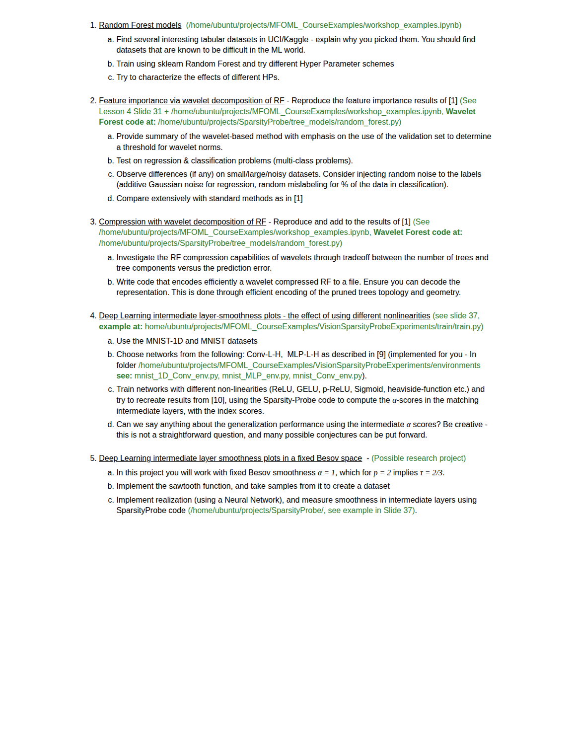Random Forest models (/home/ubuntu/projects/MFOML_CourseExamples/workshop_examples.ipynb)
Find several interesting tabular datasets in UCI/Kaggle - explain why you picked them. You should find datasets that are known to be difficult in the ML world.
Train using sklearn Random Forest and try different Hyper Parameter schemes
Try to characterize the effects of different HPs.
Feature importance via wavelet decomposition of RF - Reproduce the feature importance results of [1] (See Lesson 4 Slide 31 + /home/ubuntu/projects/MFOML_CourseExamples/workshop_examples.ipynb, Wavelet Forest code at: /home/ubuntu/projects/SparsityProbe/tree_models/random_forest.py)
Provide summary of the wavelet-based method with emphasis on the use of the validation set to determine a threshold for wavelet norms.
Test on regression & classification problems (multi-class problems).
Observe differences (if any) on small/large/noisy datasets. Consider injecting random noise to the labels (additive Gaussian noise for regression, random mislabeling for % of the data in classification).
Compare extensively with standard methods as in [1]
Compression with wavelet decomposition of RF - Reproduce and add to the results of [1] (See /home/ubuntu/projects/MFOML_CourseExamples/workshop_examples.ipynb, Wavelet Forest code at: /home/ubuntu/projects/SparsityProbe/tree_models/random_forest.py)
Investigate the RF compression capabilities of wavelets through tradeoff between the number of trees and tree components versus the prediction error.
Write code that encodes efficiently a wavelet compressed RF to a file. Ensure you can decode the representation. This is done through efficient encoding of the pruned trees topology and geometry.
Deep Learning intermediate layer-smoothness plots - the effect of using different nonlinearities (see slide 37, example at: home/ubuntu/projects/MFOML_CourseExamples/VisionSparsityProbeExperiments/train/train.py)
Use the MNIST-1D and MNIST datasets
Choose networks from the following: Conv-L-H, MLP-L-H as described in [9] (implemented for you - In folder /home/ubuntu/projects/MFOML_CourseExamples/VisionSparsityProbeExperiments/environments see: mnist_1D_Conv_env.py, mnist_MLP_env.py, mnist_Conv_env.py).
Train networks with different non-linearities (ReLU, GELU, p-ReLU, Sigmoid, heaviside-function etc.) and try to recreate results from [10], using the Sparsity-Probe code to compute the α-scores in the matching intermediate layers, with the index scores.
Can we say anything about the generalization performance using the intermediate α scores? Be creative - this is not a straightforward question, and many possible conjectures can be put forward.
Deep Learning intermediate layer smoothness plots in a fixed Besov space - (Possible research project)
In this project you will work with fixed Besov smoothness α = 1, which for p = 2 implies τ = 2/3.
Implement the sawtooth function, and take samples from it to create a dataset
Implement realization (using a Neural Network), and measure smoothness in intermediate layers using SparsityProbe code (/home/ubuntu/projects/SparsityProbe/, see example in Slide 37).